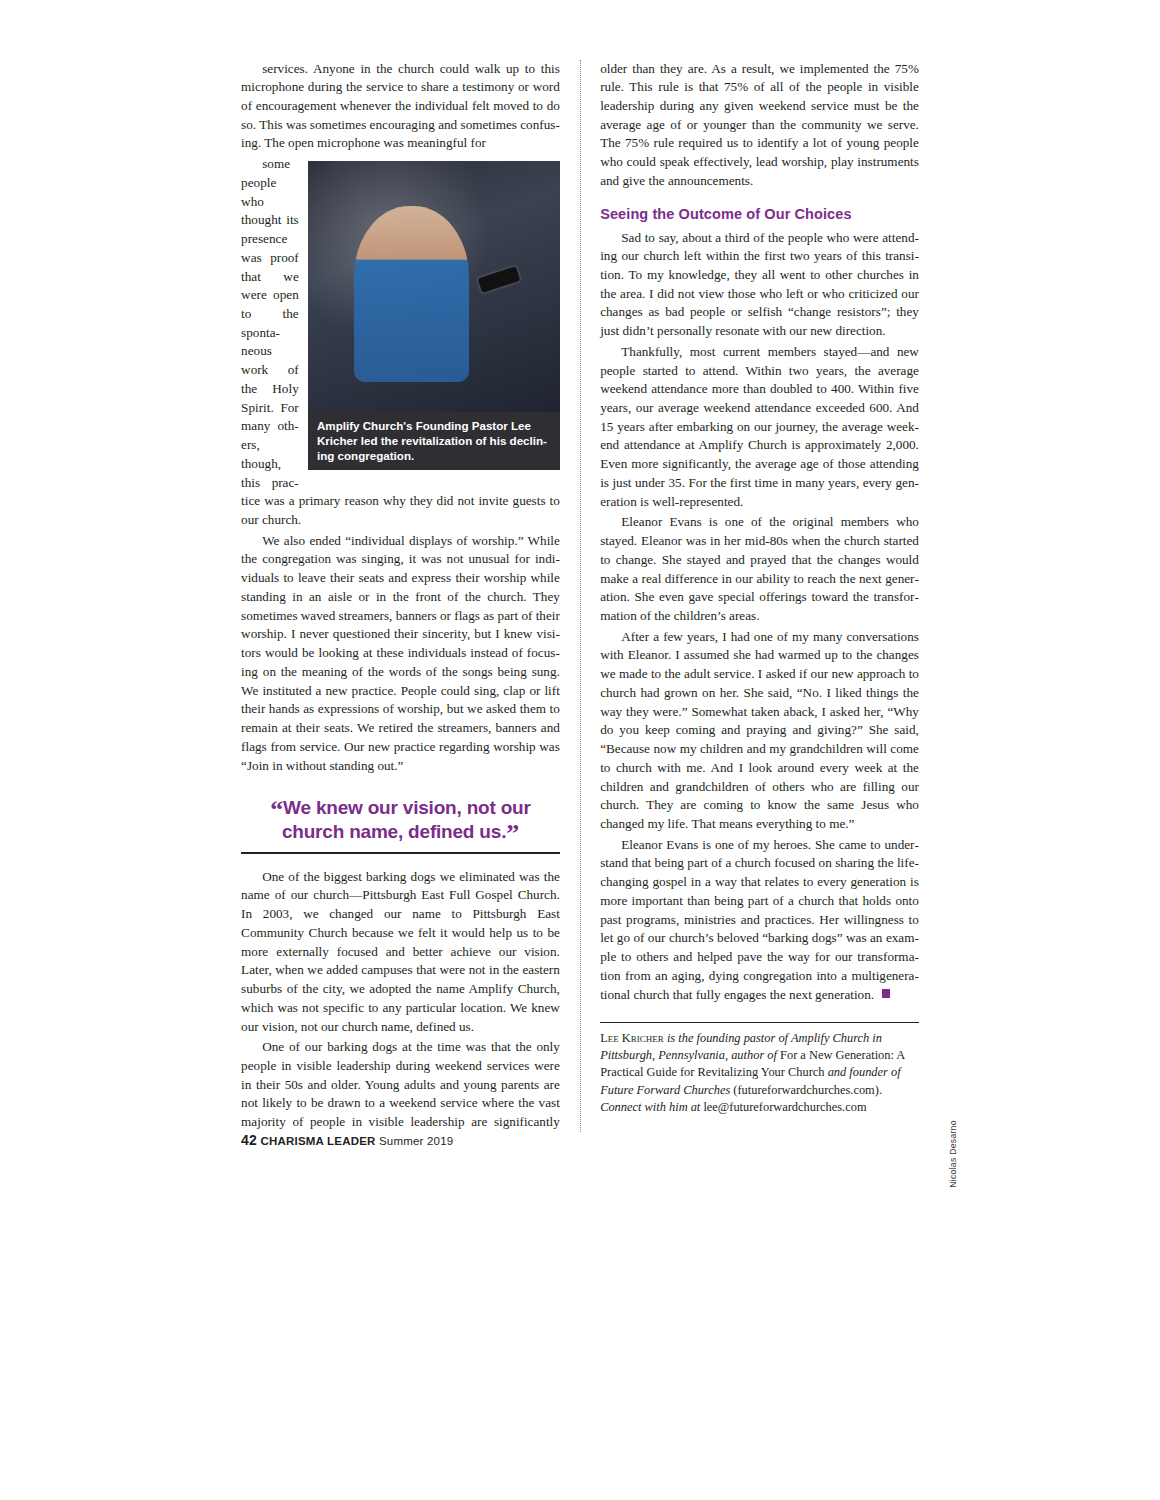services. Anyone in the church could walk up to this microphone during the service to share a testimony or word of encouragement whenever the individual felt moved to do so. This was sometimes encouraging and sometimes confusing. The open microphone was meaningful for
Amplify Church's Founding Pastor Lee Kricher led the revitalization of his declining congregation.
some people who thought its presence was proof that we were open to the spontaneous work of the Holy Spirit. For many others, though, this practice was a primary reason why they did not invite guests to our church.
We also ended “individual displays of worship.” While the congregation was singing, it was not unusual for individuals to leave their seats and express their worship while standing in an aisle or in the front of the church. They sometimes waved streamers, banners or flags as part of their worship. I never questioned their sincerity, but I knew visitors would be looking at these individuals instead of focusing on the meaning of the words of the songs being sung. We instituted a new practice. People could sing, clap or lift their hands as expressions of worship, but we asked them to remain at their seats. We retired the streamers, banners and flags from service. Our new practice regarding worship was “Join in without standing out.”
“We knew our vision, not our church name, defined us.”
One of the biggest barking dogs we eliminated was the name of our church—Pittsburgh East Full Gospel Church. In 2003, we changed our name to Pittsburgh East Community Church because we felt it would help us to be more externally focused and better achieve our vision. Later, when we added campuses that were not in the eastern suburbs of the city, we adopted the name Amplify Church, which was not specific to any particular location. We knew our vision, not our church name, defined us.
One of our barking dogs at the time was that the only people in visible leadership during weekend services were in their 50s and older. Young adults and young parents are not likely to be drawn to a weekend service where the vast majority of people in visible leadership are significantly older than they are. As a result, we implemented the 75% rule. This rule is that 75% of all of the people in visible leadership during any given weekend service must be the average age of or younger than the community we serve. The 75% rule required us to identify a lot of young people who could speak effectively, lead worship, play instruments and give the announcements.
Seeing the Outcome of Our Choices
Sad to say, about a third of the people who were attending our church left within the first two years of this transition. To my knowledge, they all went to other churches in the area. I did not view those who left or who criticized our changes as bad people or selfish “change resistors”; they just didn’t personally resonate with our new direction.
Thankfully, most current members stayed—and new people started to attend. Within two years, the average weekend attendance more than doubled to 400. Within five years, our average weekend attendance exceeded 600. And 15 years after embarking on our journey, the average weekend attendance at Amplify Church is approximately 2,000. Even more significantly, the average age of those attending is just under 35. For the first time in many years, every generation is well-represented.
Eleanor Evans is one of the original members who stayed. Eleanor was in her mid-80s when the church started to change. She stayed and prayed that the changes would make a real difference in our ability to reach the next generation. She even gave special offerings toward the transformation of the children’s areas.
After a few years, I had one of my many conversations with Eleanor. I assumed she had warmed up to the changes we made to the adult service. I asked if our new approach to church had grown on her. She said, “No. I liked things the way they were.” Somewhat taken aback, I asked her, “Why do you keep coming and praying and giving?” She said, “Because now my children and my grandchildren will come to church with me. And I look around every week at the children and grandchildren of others who are filling our church. They are coming to know the same Jesus who changed my life. That means everything to me.”
Eleanor Evans is one of my heroes. She came to understand that being part of a church focused on sharing the life-changing gospel in a way that relates to every generation is more important than being part of a church that holds onto past programs, ministries and practices. Her willingness to let go of our church’s beloved “barking dogs” was an example to others and helped pave the way for our transformation from an aging, dying congregation into a multigenerational church that fully engages the next generation.
Lee Kricher is the founding pastor of Amplify Church in Pittsburgh, Pennsylvania, author of For a New Generation: A Practical Guide for Revitalizing Your Church and founder of Future Forward Churches (futureforwardchurches.com). Connect with him at lee@futureforwardchurches.com
42 CHARISMA LEADER Summer 2019
Nicolas Desarno